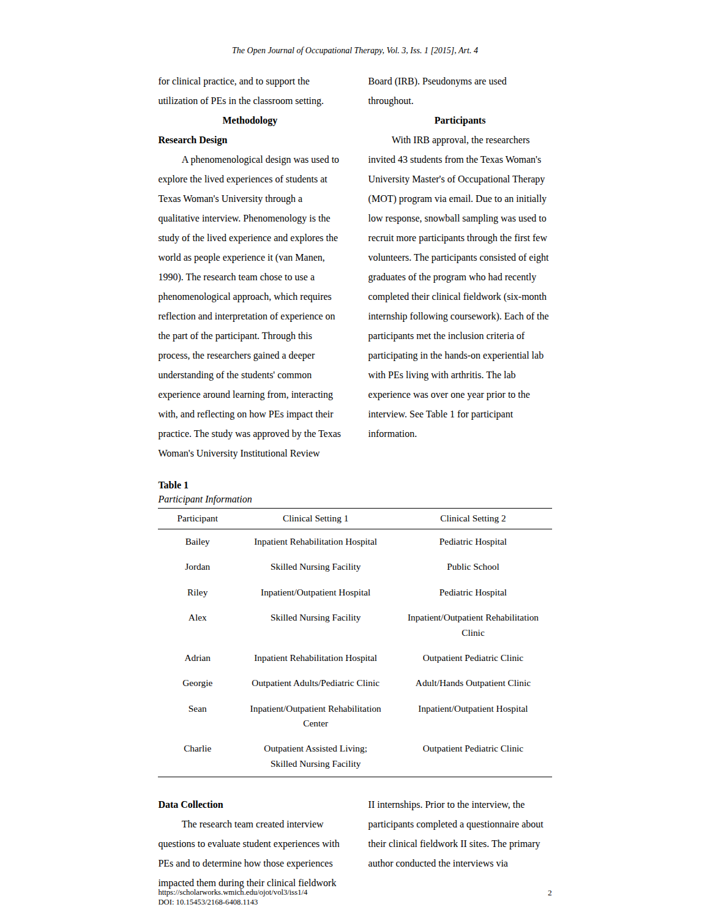The Open Journal of Occupational Therapy, Vol. 3, Iss. 1 [2015], Art. 4
for clinical practice, and to support the utilization of PEs in the classroom setting.
Methodology
Research Design
A phenomenological design was used to explore the lived experiences of students at Texas Woman's University through a qualitative interview. Phenomenology is the study of the lived experience and explores the world as people experience it (van Manen, 1990). The research team chose to use a phenomenological approach, which requires reflection and interpretation of experience on the part of the participant. Through this process, the researchers gained a deeper understanding of the students' common experience around learning from, interacting with, and reflecting on how PEs impact their practice. The study was approved by the Texas Woman's University Institutional Review Board (IRB). Pseudonyms are used throughout.
Participants
With IRB approval, the researchers invited 43 students from the Texas Woman's University Master's of Occupational Therapy (MOT) program via email. Due to an initially low response, snowball sampling was used to recruit more participants through the first few volunteers. The participants consisted of eight graduates of the program who had recently completed their clinical fieldwork (six-month internship following coursework). Each of the participants met the inclusion criteria of participating in the hands-on experiential lab with PEs living with arthritis. The lab experience was over one year prior to the interview. See Table 1 for participant information.
Table 1
Participant Information
| Participant | Clinical Setting 1 | Clinical Setting 2 |
| --- | --- | --- |
| Bailey | Inpatient Rehabilitation Hospital | Pediatric Hospital |
| Jordan | Skilled Nursing Facility | Public School |
| Riley | Inpatient/Outpatient Hospital | Pediatric Hospital |
| Alex | Skilled Nursing Facility | Inpatient/Outpatient Rehabilitation Clinic |
| Adrian | Inpatient Rehabilitation Hospital | Outpatient Pediatric Clinic |
| Georgie | Outpatient Adults/Pediatric Clinic | Adult/Hands Outpatient Clinic |
| Sean | Inpatient/Outpatient Rehabilitation Center | Inpatient/Outpatient Hospital |
| Charlie | Outpatient Assisted Living; Skilled Nursing Facility | Outpatient Pediatric Clinic |
Data Collection
The research team created interview questions to evaluate student experiences with PEs and to determine how those experiences impacted them during their clinical fieldwork II internships. Prior to the interview, the participants completed a questionnaire about their clinical fieldwork II sites. The primary author conducted the interviews via
https://scholarworks.wmich.edu/ojot/vol3/iss1/4
DOI: 10.15453/2168-6408.1143
2